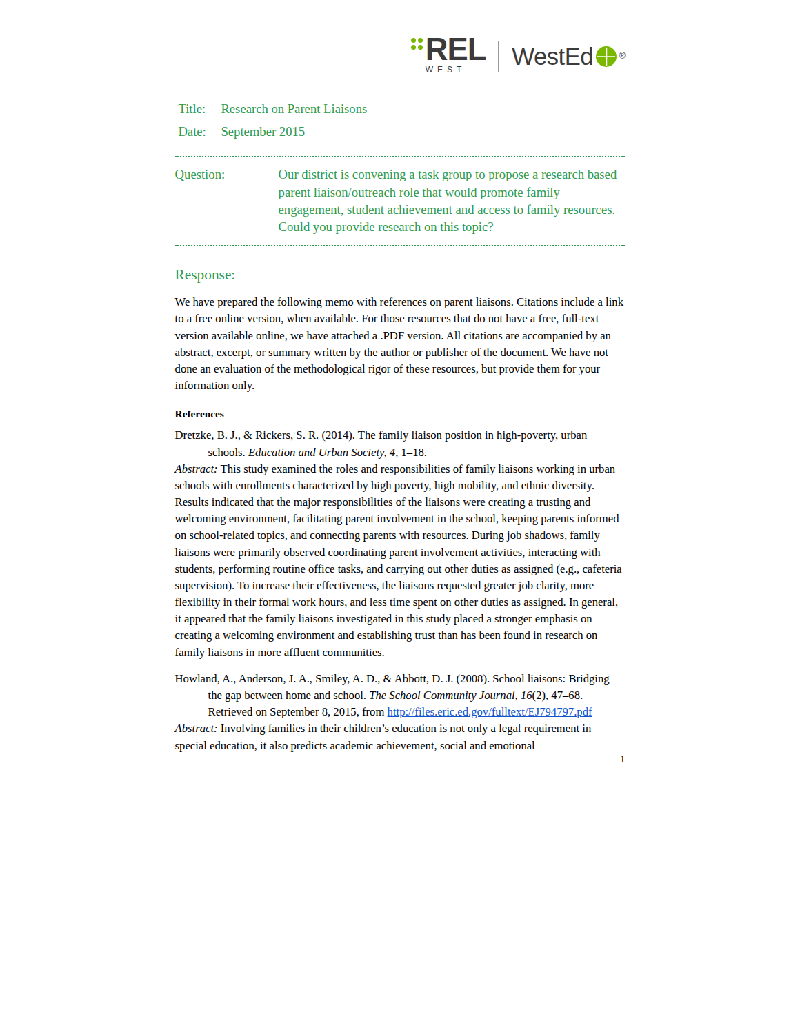REL
WEST
WestEd ®
Title:
Research on Parent Liaisons
Date:
September 2015
Question:
Our district is convening a task group to propose a research based parent liaison/outreach role that would promote family engagement, student achievement and access to family resources. Could you provide research on this topic?
Response:
We have prepared the following memo with references on parent liaisons. Citations include a link to a free online version, when available. For those resources that do not have a free, full-text version available online, we have attached a .PDF version. All citations are accompanied by an abstract, excerpt, or summary written by the author or publisher of the document. We have not done an evaluation of the methodological rigor of these resources, but provide them for your information only.
References
Dretzke, B. J., & Rickers, S. R. (2014). The family liaison position in high-poverty, urban schools. Education and Urban Society, 4, 1–18.
Abstract: This study examined the roles and responsibilities of family liaisons working in urban schools with enrollments characterized by high poverty, high mobility, and ethnic diversity. Results indicated that the major responsibilities of the liaisons were creating a trusting and welcoming environment, facilitating parent involvement in the school, keeping parents informed on school-related topics, and connecting parents with resources. During job shadows, family liaisons were primarily observed coordinating parent involvement activities, interacting with students, performing routine office tasks, and carrying out other duties as assigned (e.g., cafeteria supervision). To increase their effectiveness, the liaisons requested greater job clarity, more flexibility in their formal work hours, and less time spent on other duties as assigned. In general, it appeared that the family liaisons investigated in this study placed a stronger emphasis on creating a welcoming environment and establishing trust than has been found in research on family liaisons in more affluent communities.
Howland, A., Anderson, J. A., Smiley, A. D., & Abbott, D. J. (2008). School liaisons: Bridging the gap between home and school. The School Community Journal, 16(2), 47–68. Retrieved on September 8, 2015, from http://files.eric.ed.gov/fulltext/EJ794797.pdf
Abstract: Involving families in their children’s education is not only a legal requirement in special education, it also predicts academic achievement, social and emotional
1